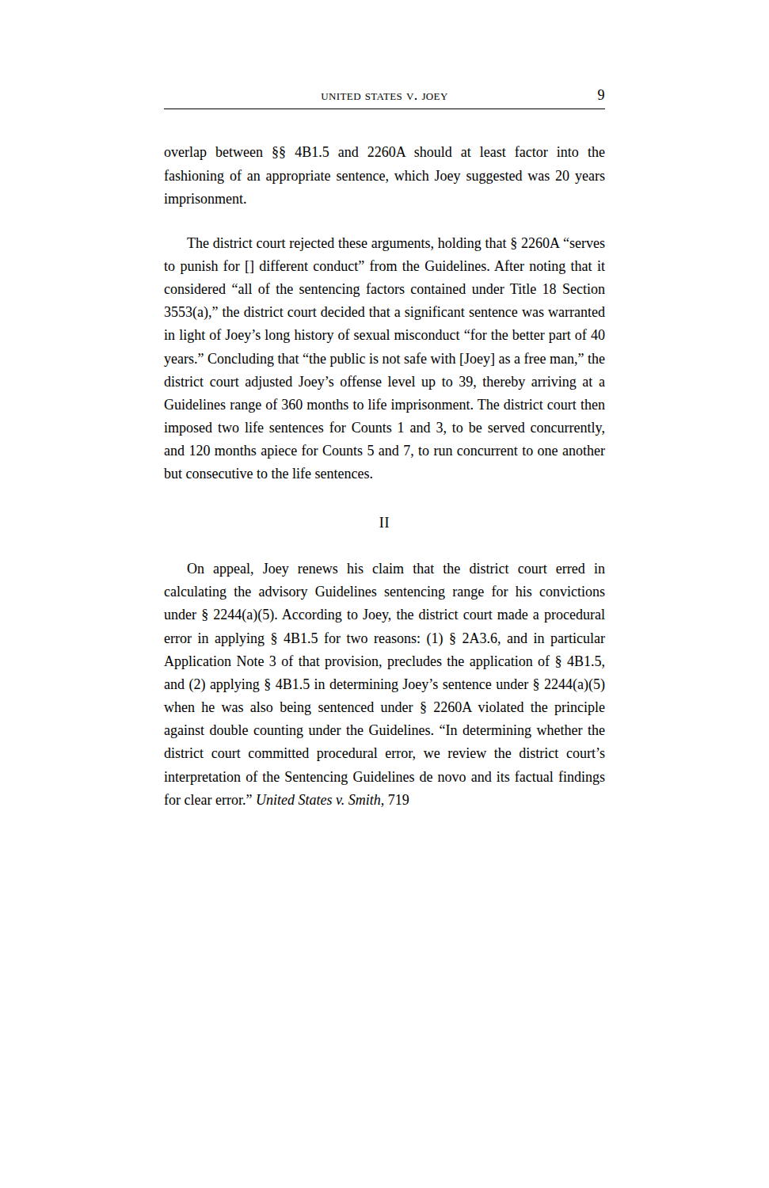United States v. Joey 9
overlap between §§ 4B1.5 and 2260A should at least factor into the fashioning of an appropriate sentence, which Joey suggested was 20 years imprisonment.
The district court rejected these arguments, holding that § 2260A “serves to punish for [] different conduct” from the Guidelines. After noting that it considered “all of the sentencing factors contained under Title 18 Section 3553(a),” the district court decided that a significant sentence was warranted in light of Joey’s long history of sexual misconduct “for the better part of 40 years.” Concluding that “the public is not safe with [Joey] as a free man,” the district court adjusted Joey’s offense level up to 39, thereby arriving at a Guidelines range of 360 months to life imprisonment. The district court then imposed two life sentences for Counts 1 and 3, to be served concurrently, and 120 months apiece for Counts 5 and 7, to run concurrent to one another but consecutive to the life sentences.
II
On appeal, Joey renews his claim that the district court erred in calculating the advisory Guidelines sentencing range for his convictions under § 2244(a)(5). According to Joey, the district court made a procedural error in applying § 4B1.5 for two reasons: (1) § 2A3.6, and in particular Application Note 3 of that provision, precludes the application of § 4B1.5, and (2) applying § 4B1.5 in determining Joey’s sentence under § 2244(a)(5) when he was also being sentenced under § 2260A violated the principle against double counting under the Guidelines. “In determining whether the district court committed procedural error, we review the district court’s interpretation of the Sentencing Guidelines de novo and its factual findings for clear error.” United States v. Smith, 719